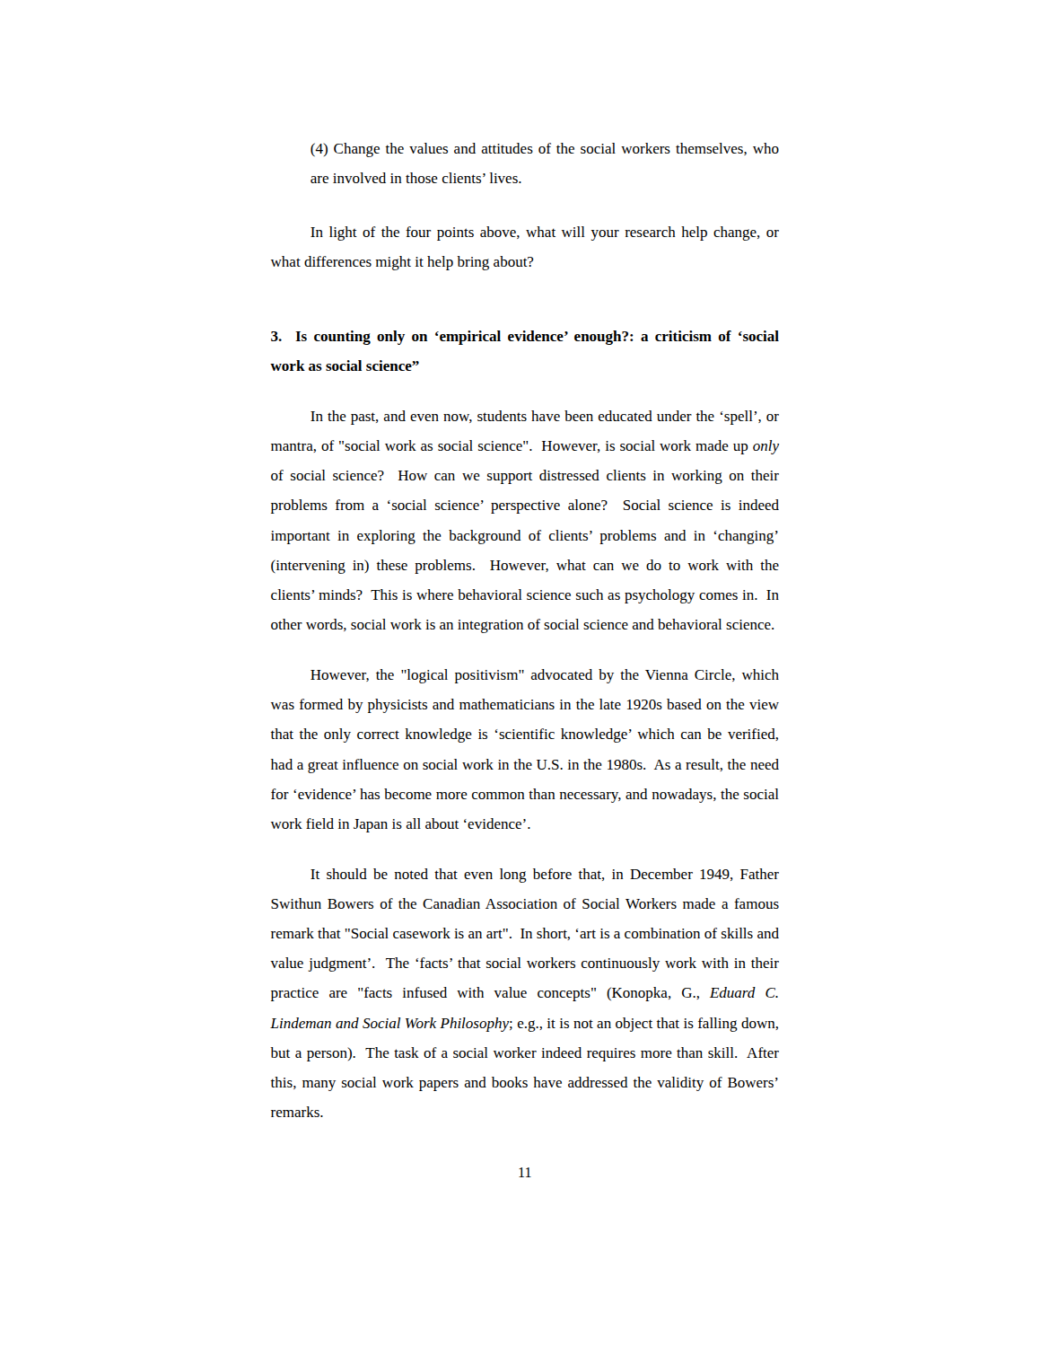(4) Change the values and attitudes of the social workers themselves, who are involved in those clients’ lives.
In light of the four points above, what will your research help change, or what differences might it help bring about?
3. Is counting only on ‘empirical evidence’ enough?: a criticism of ‘social work as social science”
In the past, and even now, students have been educated under the ‘spell’, or mantra, of "social work as social science". However, is social work made up only of social science? How can we support distressed clients in working on their problems from a ‘social science’ perspective alone? Social science is indeed important in exploring the background of clients’ problems and in ‘changing’ (intervening in) these problems. However, what can we do to work with the clients’ minds? This is where behavioral science such as psychology comes in. In other words, social work is an integration of social science and behavioral science.
However, the "logical positivism" advocated by the Vienna Circle, which was formed by physicists and mathematicians in the late 1920s based on the view that the only correct knowledge is ‘scientific knowledge’ which can be verified, had a great influence on social work in the U.S. in the 1980s. As a result, the need for ‘evidence’ has become more common than necessary, and nowadays, the social work field in Japan is all about ‘evidence’.
It should be noted that even long before that, in December 1949, Father Swithun Bowers of the Canadian Association of Social Workers made a famous remark that "Social casework is an art". In short, ‘art is a combination of skills and value judgment’. The ‘facts’ that social workers continuously work with in their practice are "facts infused with value concepts" (Konopka, G., Eduard C. Lindeman and Social Work Philosophy; e.g., it is not an object that is falling down, but a person). The task of a social worker indeed requires more than skill. After this, many social work papers and books have addressed the validity of Bowers’ remarks.
11